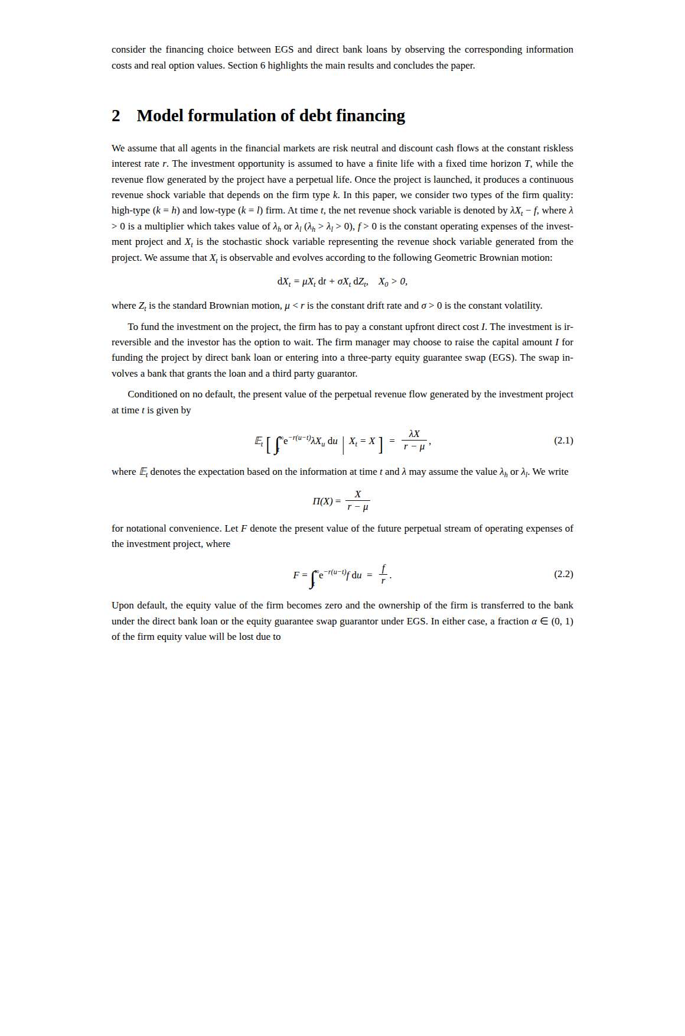consider the financing choice between EGS and direct bank loans by observing the corresponding information costs and real option values. Section 6 highlights the main results and concludes the paper.
2 Model formulation of debt financing
We assume that all agents in the financial markets are risk neutral and discount cash flows at the constant riskless interest rate r. The investment opportunity is assumed to have a finite life with a fixed time horizon T, while the revenue flow generated by the project have a perpetual life. Once the project is launched, it produces a continuous revenue shock variable that depends on the firm type k. In this paper, we consider two types of the firm quality: high-type (k = h) and low-type (k = l) firm. At time t, the net revenue shock variable is denoted by λXt − f, where λ > 0 is a multiplier which takes value of λh or λl (λh > λl > 0), f > 0 is the constant operating expenses of the investment project and Xt is the stochastic shock variable representing the revenue shock variable generated from the project. We assume that Xt is observable and evolves according to the following Geometric Brownian motion:
d Xt = μXt dt + σXt d Zt, X0 > 0,
where Zt is the standard Brownian motion, μ < r is the constant drift rate and σ > 0 is the constant volatility.
To fund the investment on the project, the firm has to pay a constant upfront direct cost I. The investment is irreversible and the investor has the option to wait. The firm manager may choose to raise the capital amount I for funding the project by direct bank loan or entering into a three-party equity guarantee swap (EGS). The swap involves a bank that grants the loan and a third party guarantor.
Conditioned on no default, the present value of the perpetual revenue flow generated by the investment project at time t is given by
𝔼t [ ∫t∞ e−r(u−t)λXu du | Xt = X ] = λX r − μ, (2.1)
where 𝔼t denotes the expectation based on the information at time t and λ may assume the value λh or λl. We write
Π(X) = Xr − μ
for notational convenience. Let F denote the present value of the future perpetual stream of operating expenses of the investment project, where
F = ∫t∞ e−r(u−t)f du = fr. (2.2)
Upon default, the equity value of the firm becomes zero and the ownership of the firm is transferred to the bank under the direct bank loan or the equity guarantee swap guarantor under EGS. In either case, a fraction α ∈ (0, 1) of the firm equity value will be lost due to
4